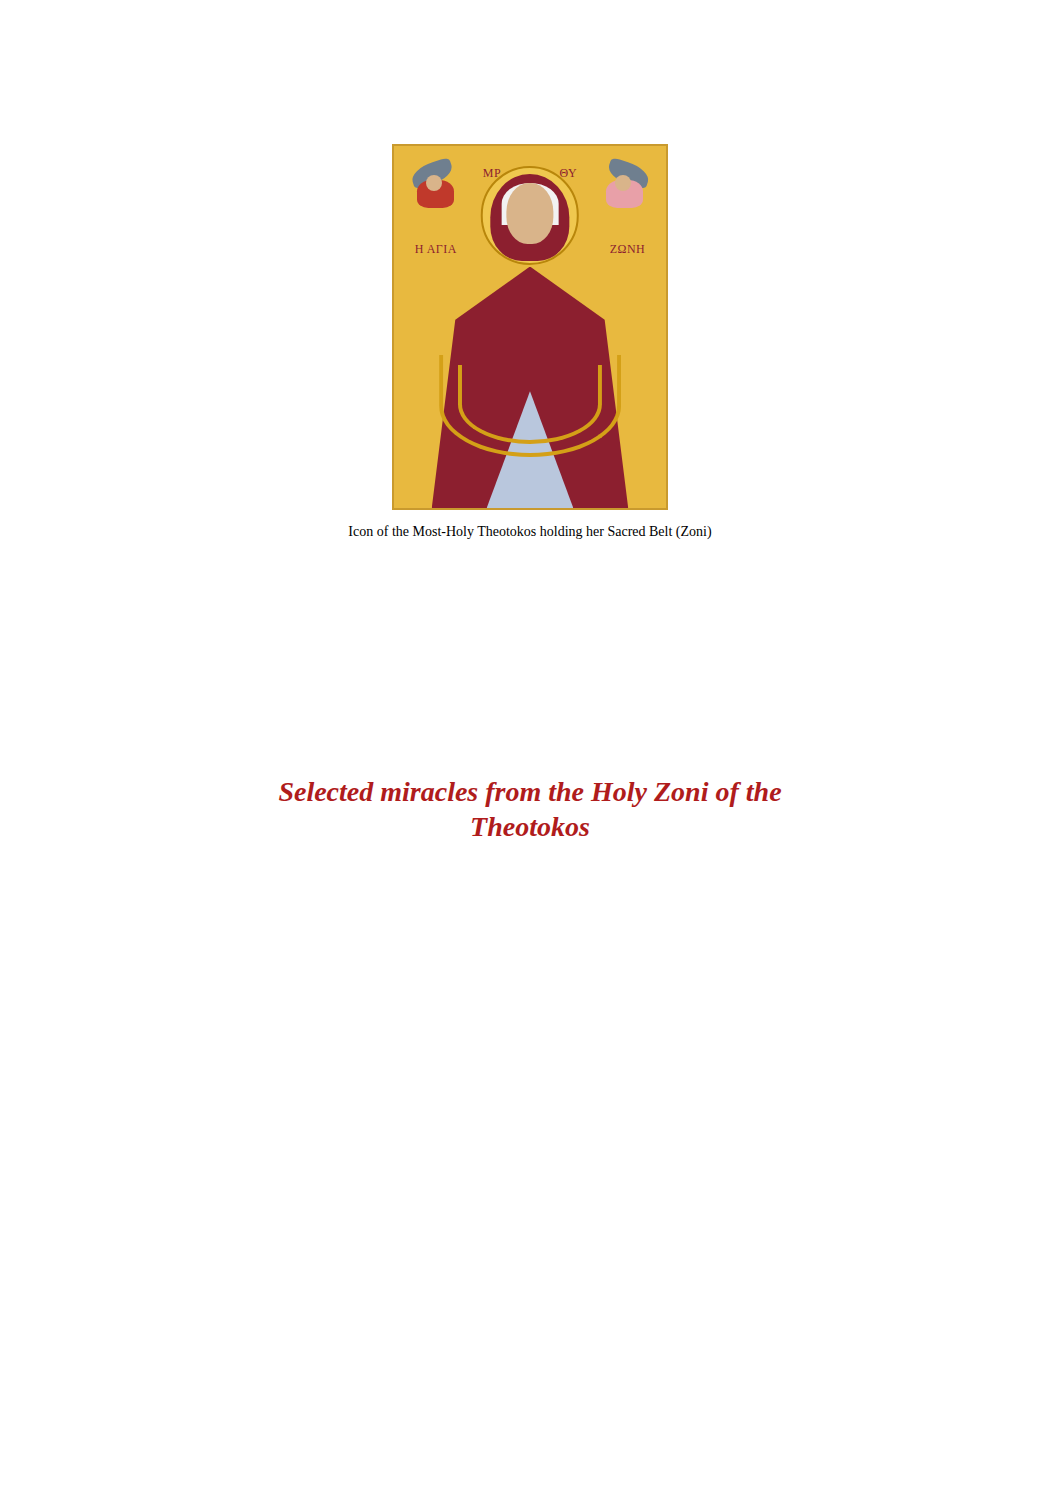ΜΡ ΘΥ Η ΑΓΙΑ ΖΩΝΗ
Icon of the Most-Holy Theotokos holding her Sacred Belt (Zoni)
Selected miracles from the Holy Zoni of the Theotokos